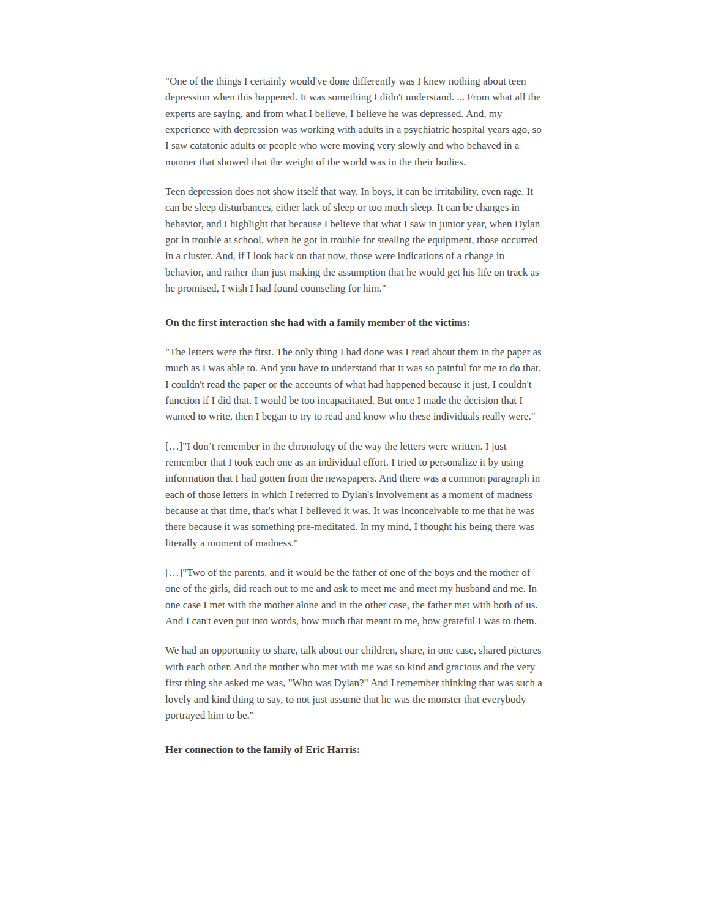"One of the things I certainly would've done differently was I knew nothing about teen depression when this happened. It was something I didn't understand. ... From what all the experts are saying, and from what I believe, I believe he was depressed. And, my experience with depression was working with adults in a psychiatric hospital years ago, so I saw catatonic adults or people who were moving very slowly and who behaved in a manner that showed that the weight of the world was in the their bodies.
Teen depression does not show itself that way. In boys, it can be irritability, even rage. It can be sleep disturbances, either lack of sleep or too much sleep. It can be changes in behavior, and I highlight that because I believe that what I saw in junior year, when Dylan got in trouble at school, when he got in trouble for stealing the equipment, those occurred in a cluster. And, if I look back on that now, those were indications of a change in behavior, and rather than just making the assumption that he would get his life on track as he promised, I wish I had found counseling for him."
On the first interaction she had with a family member of the victims:
"The letters were the first. The only thing I had done was I read about them in the paper as much as I was able to. And you have to understand that it was so painful for me to do that. I couldn't read the paper or the accounts of what had happened because it just, I couldn't function if I did that. I would be too incapacitated. But once I made the decision that I wanted to write, then I began to try to read and know who these individuals really were."
[…]"I don’t remember in the chronology of the way the letters were written. I just remember that I took each one as an individual effort. I tried to personalize it by using information that I had gotten from the newspapers. And there was a common paragraph in each of those letters in which I referred to Dylan's involvement as a moment of madness because at that time, that's what I believed it was. It was inconceivable to me that he was there because it was something pre-meditated. In my mind, I thought his being there was literally a moment of madness."
[…]"Two of the parents, and it would be the father of one of the boys and the mother of one of the girls, did reach out to me and ask to meet me and meet my husband and me. In one case I met with the mother alone and in the other case, the father met with both of us. And I can't even put into words, how much that meant to me, how grateful I was to them.
We had an opportunity to share, talk about our children, share, in one case, shared pictures with each other. And the mother who met with me was so kind and gracious and the very first thing she asked me was, "Who was Dylan?" And I remember thinking that was such a lovely and kind thing to say, to not just assume that he was the monster that everybody portrayed him to be."
Her connection to the family of Eric Harris: